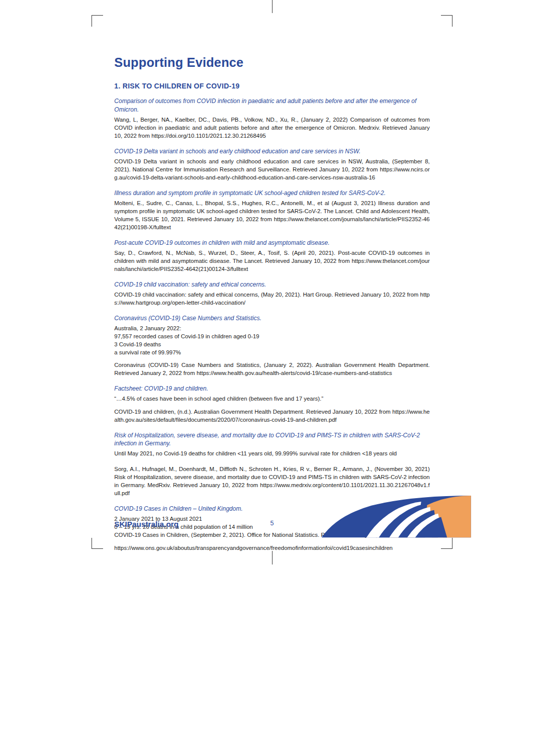Supporting Evidence
1. RISK TO CHILDREN OF COVID-19
Comparison of outcomes from COVID infection in paediatric and adult patients before and after the emergence of Omicron.
Wang, L, Berger, NA., Kaelber, DC., Davis, PB., Volkow, ND., Xu, R., (January 2, 2022) Comparison of outcomes from COVID infection in paediatric and adult patients before and after the emergence of Omicron. Medrxiv. Retrieved January 10, 2022 from https://doi.org/10.1101/2021.12.30.21268495
COVID-19 Delta variant in schools and early childhood education and care services in NSW.
COVID-19 Delta variant in schools and early childhood education and care services in NSW, Australia, (September 8, 2021). National Centre for Immunisation Research and Surveillance. Retrieved January 10, 2022 from https://www.ncirs.org.au/covid-19-delta-variant-schools-and-early-childhood-education-and-care-services-nsw-australia-16
Illness duration and symptom profile in symptomatic UK school-aged children tested for SARS-CoV-2.
Molteni, E., Sudre, C., Canas, L., Bhopal, S.S., Hughes, R.C., Antonelli, M., et al (August 3, 2021) Illness duration and symptom profile in symptomatic UK school-aged children tested for SARS-CoV-2. The Lancet. Child and Adolescent Health, Volume 5, ISSUE 10, 2021. Retrieved January 10, 2022 from https://www.thelancet.com/journals/lanchi/article/PIIS2352-4642(21)00198-X/fulltext
Post-acute COVID-19 outcomes in children with mild and asymptomatic disease.
Say, D., Crawford, N., McNab, S., Wurzel, D., Steer, A., Tosif, S. (April 20, 2021). Post-acute COVID-19 outcomes in children with mild and asymptomatic disease. The Lancet. Retrieved January 10, 2022 from https://www.thelancet.com/journals/lanchi/article/PIIS2352-4642(21)00124-3/fulltext
COVID-19 child vaccination: safety and ethical concerns.
COVID-19 child vaccination: safety and ethical concerns, (May 20, 2021). Hart Group. Retrieved January 10, 2022 from https://www.hartgroup.org/open-letter-child-vaccination/
Coronavirus (COVID-19) Case Numbers and Statistics.
Australia, 2 January 2022:
97,557 recorded cases of Covid-19 in children aged 0-19
3 Covid-19 deaths
a survival rate of 99.997%
Coronavirus (COVID-19) Case Numbers and Statistics, (January 2, 2022). Australian Government Health Department. Retrieved January 2, 2022 from https://www.health.gov.au/health-alerts/covid-19/case-numbers-and-statistics
Factsheet: COVID-19 and children.
“…4.5% of cases have been in school aged children (between five and 17 years).”
COVID-19 and children, (n.d.). Australian Government Health Department. Retrieved January 10, 2022 from https://www.health.gov.au/sites/default/files/documents/2020/07/coronavirus-covid-19-and-children.pdf
Risk of Hospitalization, severe disease, and mortality due to COVID-19 and PIMS-TS in children with SARS-CoV-2 infection in Germany.
Until May 2021, no Covid-19 deaths for children <11 years old, 99.999% survival rate for children <18 years old
Sorg, A.I., Hufnagel, M., Doenhardt, M., Diffloth N., Schroten H., Kries, R v., Berner R., Armann, J., (November 30, 2021) Risk of Hospitalization, severe disease, and mortality due to COVID-19 and PIMS-TS in children with SARS-CoV-2 infection in Germany. MedRxiv. Retrieved January 10, 2022 from https://www.medrxiv.org/content/10.1101/2021.11.30.21267048v1.full.pdf
COVID-19 Cases in Children – United Kingdom.
2 January 2021 to 13 August 2021
0 – 19 yrs: 26 deaths in a child population of 14 million
COVID-19 Cases in Children, (September 2, 2021). Office for National Statistics. Retrieved January 10, 2022 from
https://www.ons.gov.uk/aboutus/transparencyandgovernance/freedomofinformationfoi/covid19casesinchildren
SKIPaustralia.org
5